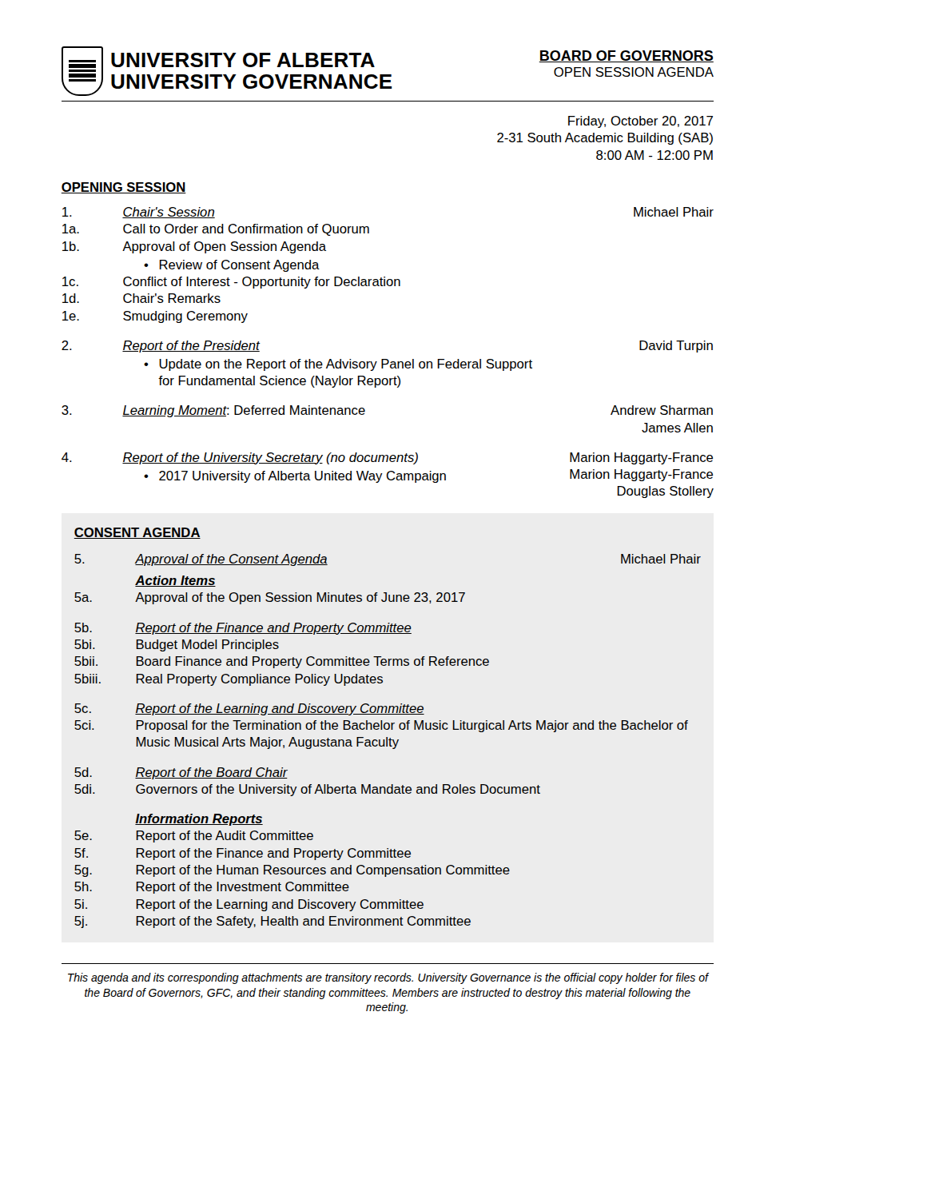UNIVERSITY OF ALBERTA
UNIVERSITY GOVERNANCE
BOARD OF GOVERNORS
OPEN SESSION AGENDA
Friday, October 20, 2017
2-31 South Academic Building (SAB)
8:00 AM - 12:00 PM
OPENING SESSION
| 1. | Chair's Session | Michael Phair |
| 1a. | Call to Order and Confirmation of Quorum |
| 1b. | Approval of Open Session Agenda Review of Consent Agenda |
| 1c. | Conflict of Interest - Opportunity for Declaration |
| 1d. | Chair's Remarks |
| 1e. | Smudging Ceremony |
| 2. | Report of the President Update on the Report of the Advisory Panel on Federal Support for Fundamental Science (Naylor Report) | David Turpin |
| 3. | Learning Moment : Deferred Maintenance | Andrew Sharman James Allen |
| 4. | Report of the University Secretary (no documents) 2017 University of Alberta United Way Campaign | Marion Haggarty-France Marion Haggarty-France Douglas Stollery |
CONSENT AGENDA
| 5. | Approval of the Consent Agenda | Michael Phair |
| | Action Items |
| 5a. | Approval of the Open Session Minutes of June 23, 2017 |
| 5b. | Report of the Finance and Property Committee |
| 5bi. | Budget Model Principles |
| 5bii. | Board Finance and Property Committee Terms of Reference |
| 5biii. | Real Property Compliance Policy Updates |
| 5c. | Report of the Learning and Discovery Committee |
| 5ci. | Proposal for the Termination of the Bachelor of Music Liturgical Arts Major and the Bachelor of Music Musical Arts Major, Augustana Faculty |
| 5d. | Report of the Board Chair |
| 5di. | Governors of the University of Alberta Mandate and Roles Document |
| | Information Reports |
| 5e. | Report of the Audit Committee |
| 5f. | Report of the Finance and Property Committee |
| 5g. | Report of the Human Resources and Compensation Committee |
| 5h. | Report of the Investment Committee |
| 5i. | Report of the Learning and Discovery Committee |
| 5j. | Report of the Safety, Health and Environment Committee |
This agenda and its corresponding attachments are transitory records. University Governance is the official copy holder for files of the Board of Governors, GFC, and their standing committees. Members are instructed to destroy this material following the meeting.